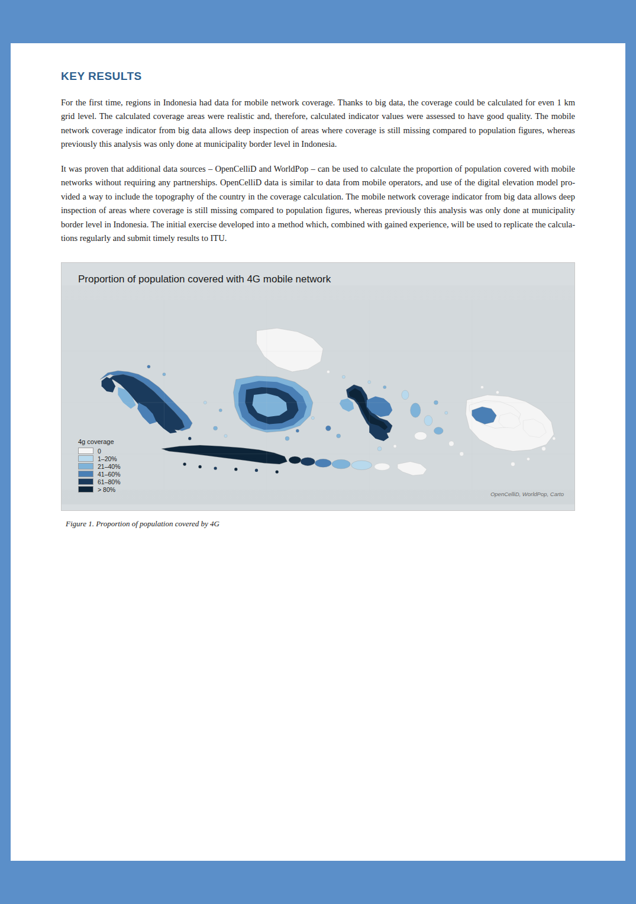Key Results
For the first time, regions in Indonesia had data for mobile network coverage. Thanks to big data, the coverage could be calculated for even 1 km grid level. The calculated coverage areas were realistic and, therefore, calculated indicator values were assessed to have good quality. The mobile network coverage indicator from big data allows deep inspection of areas where coverage is still missing compared to population figures, whereas previously this analysis was only done at municipality border level in Indonesia.
It was proven that additional data sources – OpenCelliD and WorldPop – can be used to calculate the proportion of population covered with mobile networks without requiring any partnerships. OpenCelliD data is similar to data from mobile operators, and use of the digital elevation model provided a way to include the topography of the country in the coverage calculation. The mobile network coverage indicator from big data allows deep inspection of areas where coverage is still missing compared to population figures, whereas previously this analysis was only done at municipality border level in Indonesia. The initial exercise developed into a method which, combined with gained experience, will be used to replicate the calculations regularly and submit timely results to ITU.
Proportion of population covered with 4G mobile network
4g coverage
0
1–20%
21–40%
41–60%
61–80%
> 80%
OpenCelliD, WorldPop, Carto
Figure 1. Proportion of population covered by 4G